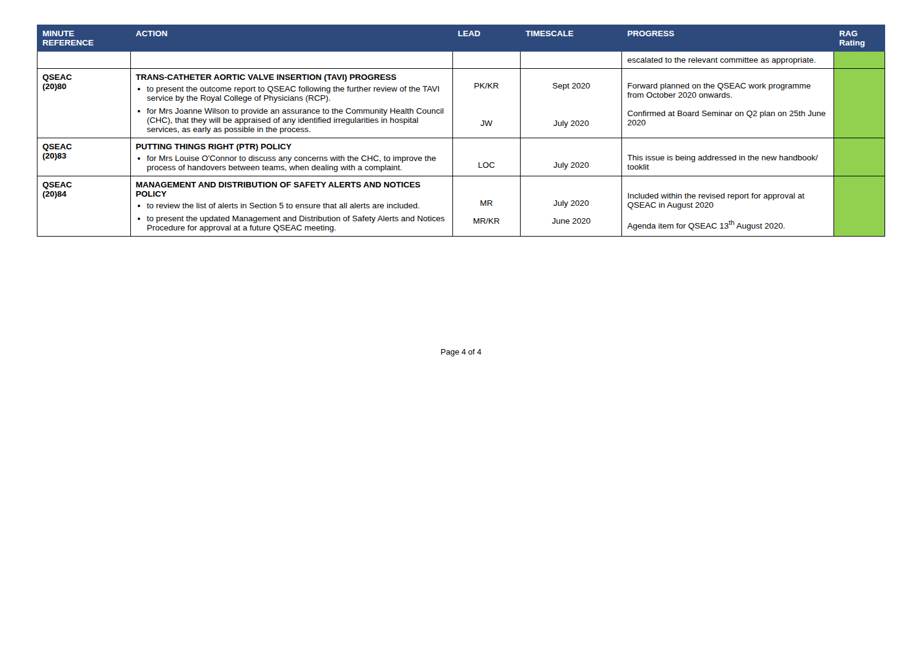| MINUTE REFERENCE | ACTION | LEAD | TIMESCALE | PROGRESS | RAG Rating |
| --- | --- | --- | --- | --- | --- |
| | | | | escalated to the relevant committee as appropriate. | |
| QSEAC (20)80 | TRANS-CATHETER AORTIC VALVE INSERTION (TAVI) PROGRESS to present the outcome report to QSEAC following the further review of the TAVI service by the Royal College of Physicians (RCP). for Mrs Joanne Wilson to provide an assurance to the Community Health Council (CHC), that they will be appraised of any identified irregularities in hospital services, as early as possible in the process. | PK/KR JW | Sept 2020 July 2020 | Forward planned on the QSEAC work programme from October 2020 onwards. Confirmed at Board Seminar on Q2 plan on 25th June 2020 | |
| QSEAC (20)83 | PUTTING THINGS RIGHT (PTR) POLICY for Mrs Louise O'Connor to discuss any concerns with the CHC, to improve the process of handovers between teams, when dealing with a complaint. | LOC | July 2020 | This issue is being addressed in the new handbook/ tooklit | |
| QSEAC (20)84 | MANAGEMENT AND DISTRIBUTION OF SAFETY ALERTS AND NOTICES POLICY to review the list of alerts in Section 5 to ensure that all alerts are included. to present the updated Management and Distribution of Safety Alerts and Notices Procedure for approval at a future QSEAC meeting. | MR MR/KR | July 2020 June 2020 | Included within the revised report for approval at QSEAC in August 2020 Agenda item for QSEAC 13 th August 2020. | |
Page 4 of 4